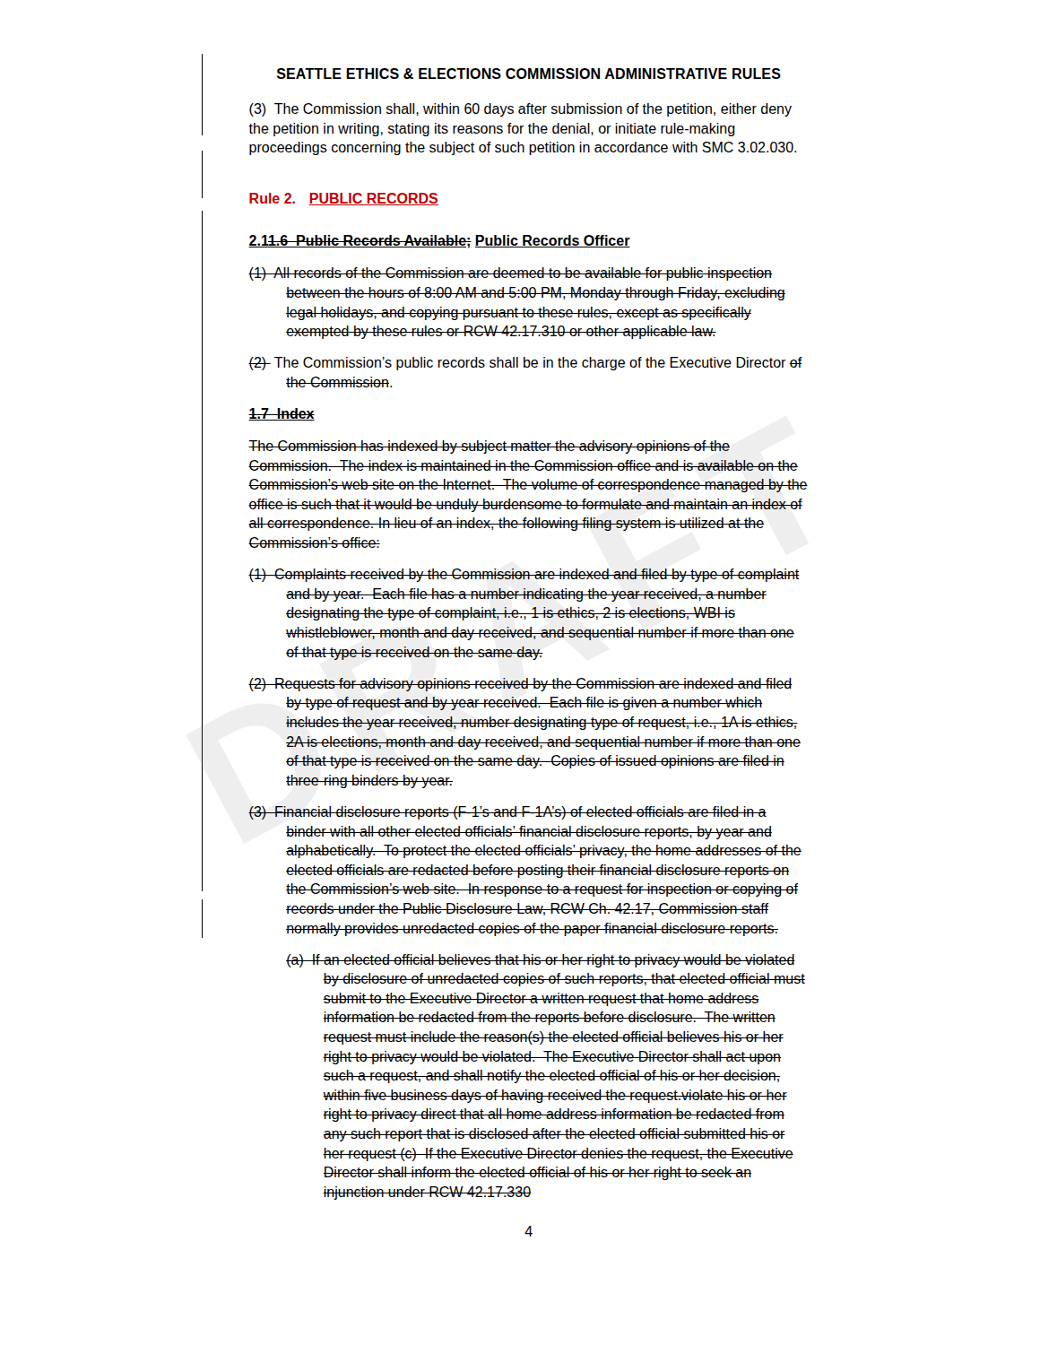DRAFT
SEATTLE ETHICS & ELECTIONS COMMISSION ADMINISTRATIVE RULES
(3) The Commission shall, within 60 days after submission of the petition, either deny the petition in writing, stating its reasons for the denial, or initiate rule-making proceedings concerning the subject of such petition in accordance with SMC 3.02.030.
Rule 2. PUBLIC RECORDS
2.11.6 Public Records Available; Public Records Officer
(1) All records of the Commission are deemed to be available for public inspection between the hours of 8:00 AM and 5:00 PM, Monday through Friday, excluding legal holidays, and copying pursuant to these rules, except as specifically exempted by these rules or RCW 42.17.310 or other applicable law.
(2) The Commission’s public records shall be in the charge of the Executive Director of the Commission.
1.7 Index
The Commission has indexed by subject matter the advisory opinions of the Commission. The index is maintained in the Commission office and is available on the Commission’s web site on the Internet. The volume of correspondence managed by the office is such that it would be unduly burdensome to formulate and maintain an index of all correspondence. In lieu of an index, the following filing system is utilized at the Commission’s office:
(1) Complaints received by the Commission are indexed and filed by type of complaint and by year. Each file has a number indicating the year received, a number designating the type of complaint, i.e., 1 is ethics, 2 is elections, WBI is whistleblower, month and day received, and sequential number if more than one of that type is received on the same day.
(2) Requests for advisory opinions received by the Commission are indexed and filed by type of request and by year received. Each file is given a number which includes the year received, number designating type of request, i.e., 1A is ethics, 2A is elections, month and day received, and sequential number if more than one of that type is received on the same day. Copies of issued opinions are filed in three-ring binders by year.
(3) Financial disclosure reports (F-1’s and F-1A’s) of elected officials are filed in a binder with all other elected officials’ financial disclosure reports, by year and alphabetically. To protect the elected officials’ privacy, the home addresses of the elected officials are redacted before posting their financial disclosure reports on the Commission’s web site. In response to a request for inspection or copying of records under the Public Disclosure Law, RCW Ch. 42.17, Commission staff normally provides unredacted copies of the paper financial disclosure reports.
(a) If an elected official believes that his or her right to privacy would be violated by disclosure of unredacted copies of such reports, that elected official must submit to the Executive Director a written request that home address information be redacted from the reports before disclosure. The written request must include the reason(s) the elected official believes his or her right to privacy would be violated. The Executive Director shall act upon such a request, and shall notify the elected official of his or her decision, within five business days of having received the request.violate his or her right to privacy direct that all home address information be redacted from any such report that is disclosed after the elected official submitted his or her request (c) If the Executive Director denies the request, the Executive Director shall inform the elected official of his or her right to seek an injunction under RCW 42.17.330
4